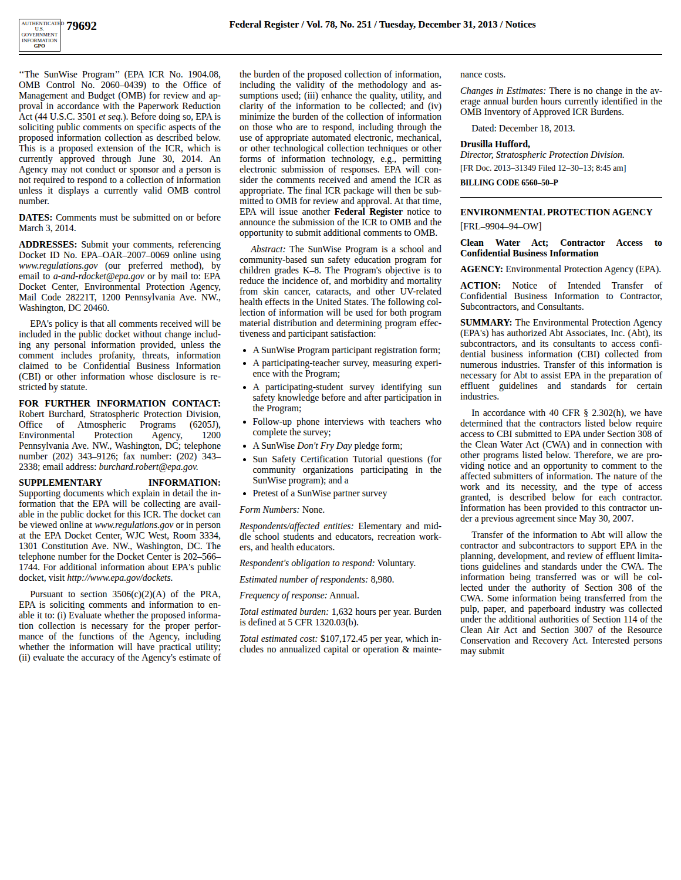AUTHENTICATED
U.S. GOVERNMENT
INFORMATION
GPO
79692
Federal Register / Vol. 78, No. 251 / Tuesday, December 31, 2013 / Notices
‘‘The SunWise Program’’ (EPA ICR No. 1904.08, OMB Control No. 2060–0439) to the Office of Management and Budget (OMB) for review and approval in accordance with the Paperwork Reduction Act (44 U.S.C. 3501 et seq.). Before doing so, EPA is soliciting public comments on specific aspects of the proposed information collection as described below. This is a proposed extension of the ICR, which is currently approved through June 30, 2014. An Agency may not conduct or sponsor and a person is not required to respond to a collection of information unless it displays a currently valid OMB control number.
DATES: Comments must be submitted on or before March 3, 2014.
ADDRESSES: Submit your comments, referencing Docket ID No. EPA–OAR–2007–0069 online using www.regulations.gov (our preferred method), by email to a-and-rdocket@epa.gov or by mail to: EPA Docket Center, Environmental Protection Agency, Mail Code 28221T, 1200 Pennsylvania Ave. NW., Washington, DC 20460.
EPA's policy is that all comments received will be included in the public docket without change including any personal information provided, unless the comment includes profanity, threats, information claimed to be Confidential Business Information (CBI) or other information whose disclosure is restricted by statute.
FOR FURTHER INFORMATION CONTACT: Robert Burchard, Stratospheric Protection Division, Office of Atmospheric Programs (6205J), Environmental Protection Agency, 1200 Pennsylvania Ave. NW., Washington, DC; telephone number (202) 343–9126; fax number: (202) 343–2338; email address: burchard.robert@epa.gov.
SUPPLEMENTARY INFORMATION: Supporting documents which explain in detail the information that the EPA will be collecting are available in the public docket for this ICR. The docket can be viewed online at www.regulations.gov or in person at the EPA Docket Center, WJC West, Room 3334, 1301 Constitution Ave. NW., Washington, DC. The telephone number for the Docket Center is 202–566–1744. For additional information about EPA's public docket, visit http://www.epa.gov/dockets.
Pursuant to section 3506(c)(2)(A) of the PRA, EPA is soliciting comments and information to enable it to: (i) Evaluate whether the proposed information collection is necessary for the proper performance of the functions of the Agency, including whether the information will have practical utility; (ii) evaluate the accuracy of the Agency's estimate of the burden of the proposed collection of information, including the validity of the methodology and assumptions used; (iii) enhance the quality, utility, and clarity of the information to be collected; and (iv) minimize the burden of the collection of information on those who are to respond, including through the use of appropriate automated electronic, mechanical, or other technological collection techniques or other forms of information technology, e.g., permitting electronic submission of responses. EPA will consider the comments received and amend the ICR as appropriate. The final ICR package will then be submitted to OMB for review and approval. At that time, EPA will issue another Federal Register notice to announce the submission of the ICR to OMB and the opportunity to submit additional comments to OMB.
Abstract: The SunWise Program is a school and community-based sun safety education program for children grades K–8. The Program's objective is to reduce the incidence of, and morbidity and mortality from skin cancer, cataracts, and other UV-related health effects in the United States. The following collection of information will be used for both program material distribution and determining program effectiveness and participant satisfaction:
A SunWise Program participant registration form;
A participating-teacher survey, measuring experience with the Program;
A participating-student survey identifying sun safety knowledge before and after participation in the Program;
Follow-up phone interviews with teachers who complete the survey;
A SunWise Don't Fry Day pledge form;
Sun Safety Certification Tutorial questions (for community organizations participating in the SunWise program); and a
Pretest of a SunWise partner survey
Form Numbers: None.
Respondents/affected entities: Elementary and middle school students and educators, recreation workers, and health educators.
Respondent's obligation to respond: Voluntary.
Estimated number of respondents: 8,980.
Frequency of response: Annual.
Total estimated burden: 1,632 hours per year. Burden is defined at 5 CFR 1320.03(b).
Total estimated cost: $107,172.45 per year, which includes no annualized capital or operation & maintenance costs.
Changes in Estimates: There is no change in the average annual burden hours currently identified in the OMB Inventory of Approved ICR Burdens.
Dated: December 18, 2013.
Drusilla Hufford,
Director, Stratospheric Protection Division.
[FR Doc. 2013–31349 Filed 12–30–13; 8:45 am]
BILLING CODE 6560–50–P
ENVIRONMENTAL PROTECTION AGENCY
[FRL–9904–94–OW]
Clean Water Act; Contractor Access to Confidential Business Information
AGENCY: Environmental Protection Agency (EPA).
ACTION: Notice of Intended Transfer of Confidential Business Information to Contractor, Subcontractors, and Consultants.
SUMMARY: The Environmental Protection Agency (EPA's) has authorized Abt Associates, Inc. (Abt), its subcontractors, and its consultants to access confidential business information (CBI) collected from numerous industries. Transfer of this information is necessary for Abt to assist EPA in the preparation of effluent guidelines and standards for certain industries.
In accordance with 40 CFR § 2.302(h), we have determined that the contractors listed below require access to CBI submitted to EPA under Section 308 of the Clean Water Act (CWA) and in connection with other programs listed below. Therefore, we are providing notice and an opportunity to comment to the affected submitters of information. The nature of the work and its necessity, and the type of access granted, is described below for each contractor. Information has been provided to this contractor under a previous agreement since May 30, 2007.
Transfer of the information to Abt will allow the contractor and subcontractors to support EPA in the planning, development, and review of effluent limitations guidelines and standards under the CWA. The information being transferred was or will be collected under the authority of Section 308 of the CWA. Some information being transferred from the pulp, paper, and paperboard industry was collected under the additional authorities of Section 114 of the Clean Air Act and Section 3007 of the Resource Conservation and Recovery Act. Interested persons may submit